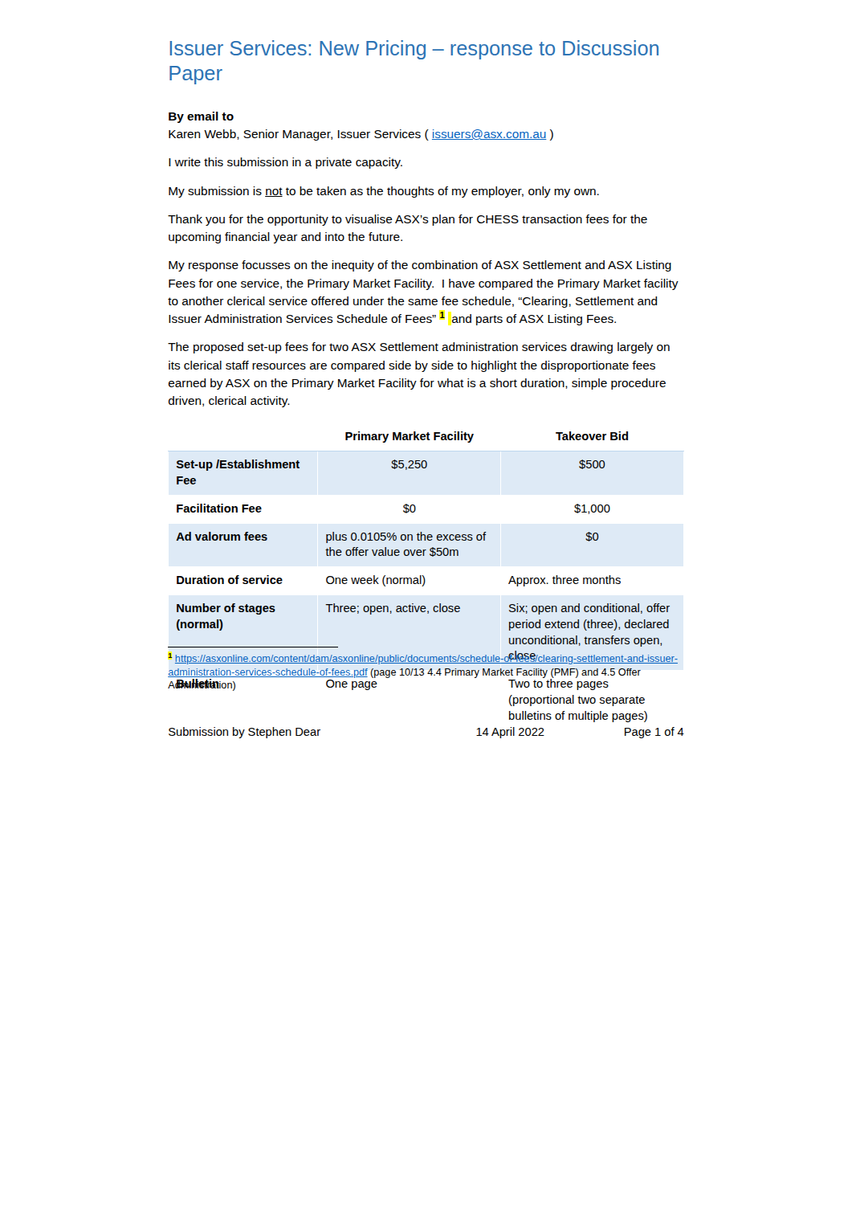Issuer Services: New Pricing – response to Discussion Paper
By email to
Karen Webb, Senior Manager, Issuer Services ( issuers@asx.com.au )
I write this submission in a private capacity.
My submission is not to be taken as the thoughts of my employer, only my own.
Thank you for the opportunity to visualise ASX’s plan for CHESS transaction fees for the upcoming financial year and into the future.
My response focusses on the inequity of the combination of ASX Settlement and ASX Listing Fees for one service, the Primary Market Facility. I have compared the Primary Market facility to another clerical service offered under the same fee schedule, “Clearing, Settlement and Issuer Administration Services Schedule of Fees” 1 and parts of ASX Listing Fees.
The proposed set-up fees for two ASX Settlement administration services drawing largely on its clerical staff resources are compared side by side to highlight the disproportionate fees earned by ASX on the Primary Market Facility for what is a short duration, simple procedure driven, clerical activity.
| | Primary Market Facility | Takeover Bid |
| --- | --- | --- |
| Set-up /Establishment Fee | $5,250 | $500 |
| Facilitation Fee | $0 | $1,000 |
| Ad valorum fees | plus 0.0105% on the excess of the offer value over $50m | $0 |
| Duration of service | One week (normal) | Approx. three months |
| Number of stages (normal) | Three; open, active, close | Six; open and conditional, offer period extend (three), declared unconditional, transfers open, close |
| Bulletin | One page | Two to three pages (proportional two separate bulletins of multiple pages) |
1 https://asxonline.com/content/dam/asxonline/public/documents/schedule-of-fees/clearing-settlement-and-issuer-administration-services-schedule-of-fees.pdf (page 10/13 4.4 Primary Market Facility (PMF) and 4.5 Offer Administration)
Submission by Stephen Dear 14 April 2022 Page 1 of 4